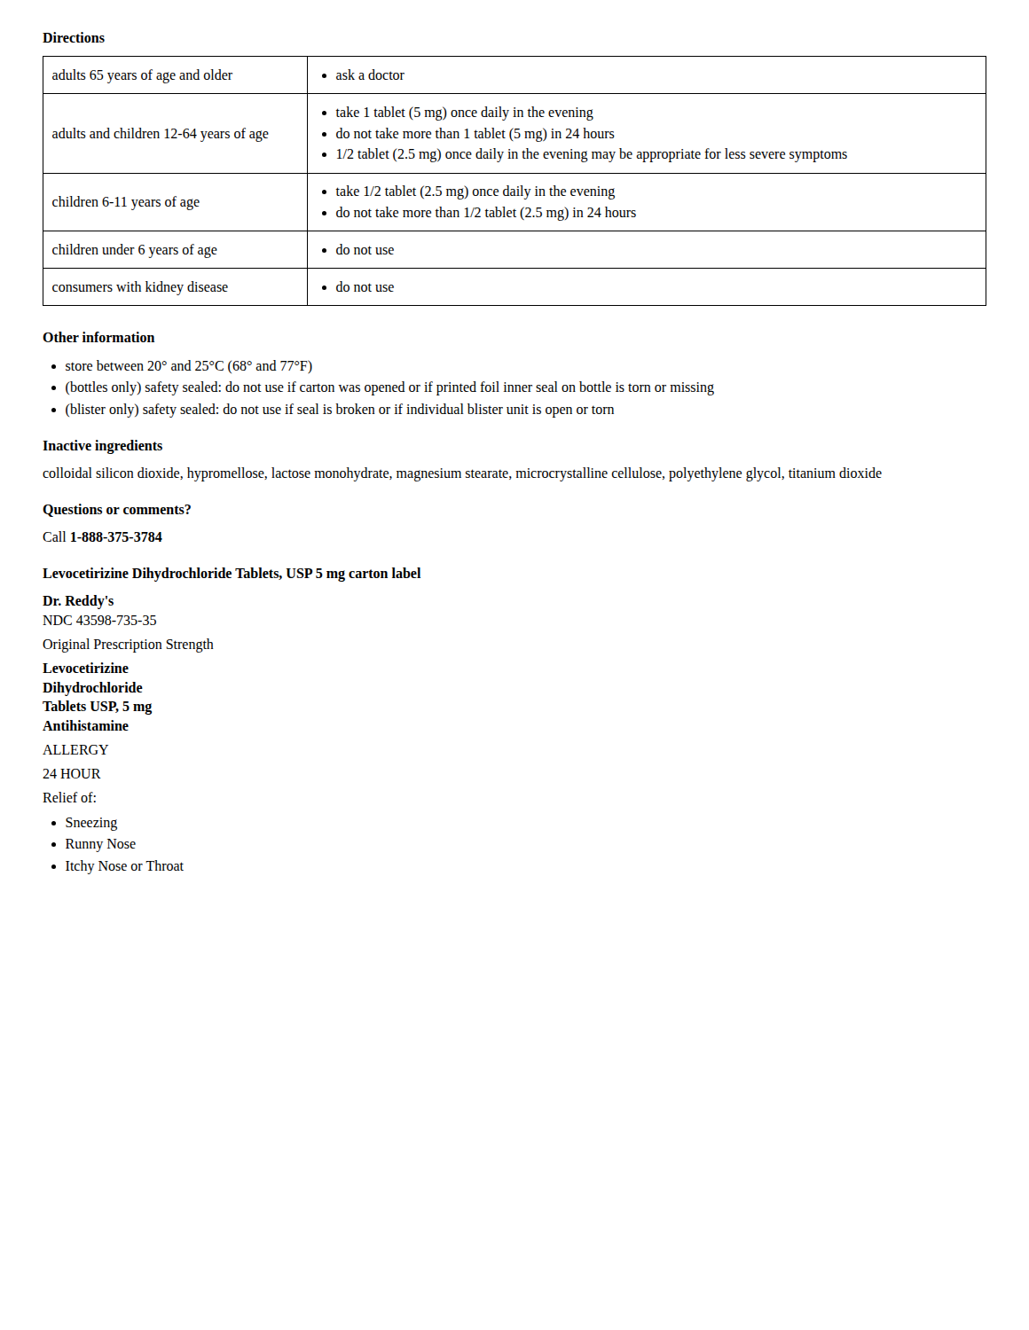Directions
| adults 65 years of age and older | ask a doctor |
| adults and children 12-64 years of age | take 1 tablet (5 mg) once daily in the evening do not take more than 1 tablet (5 mg) in 24 hours 1/2 tablet (2.5 mg) once daily in the evening may be appropriate for less severe symptoms |
| children 6-11 years of age | take 1/2 tablet (2.5 mg) once daily in the evening do not take more than 1/2 tablet (2.5 mg) in 24 hours |
| children under 6 years of age | do not use |
| consumers with kidney disease | do not use |
Other information
store between 20° and 25°C (68° and 77°F)
(bottles only) safety sealed: do not use if carton was opened or if printed foil inner seal on bottle is torn or missing
(blister only) safety sealed: do not use if seal is broken or if individual blister unit is open or torn
Inactive ingredients
colloidal silicon dioxide, hypromellose, lactose monohydrate, magnesium stearate, microcrystalline cellulose, polyethylene glycol, titanium dioxide
Questions or comments?
Call 1-888-375-3784
Levocetirizine Dihydrochloride Tablets, USP 5 mg carton label
Dr. Reddy's
NDC 43598-735-35
Original Prescription Strength
Levocetirizine
Dihydrochloride
Tablets USP, 5 mg
Antihistamine
ALLERGY
24 HOUR
Relief of:
Sneezing
Runny Nose
Itchy Nose or Throat